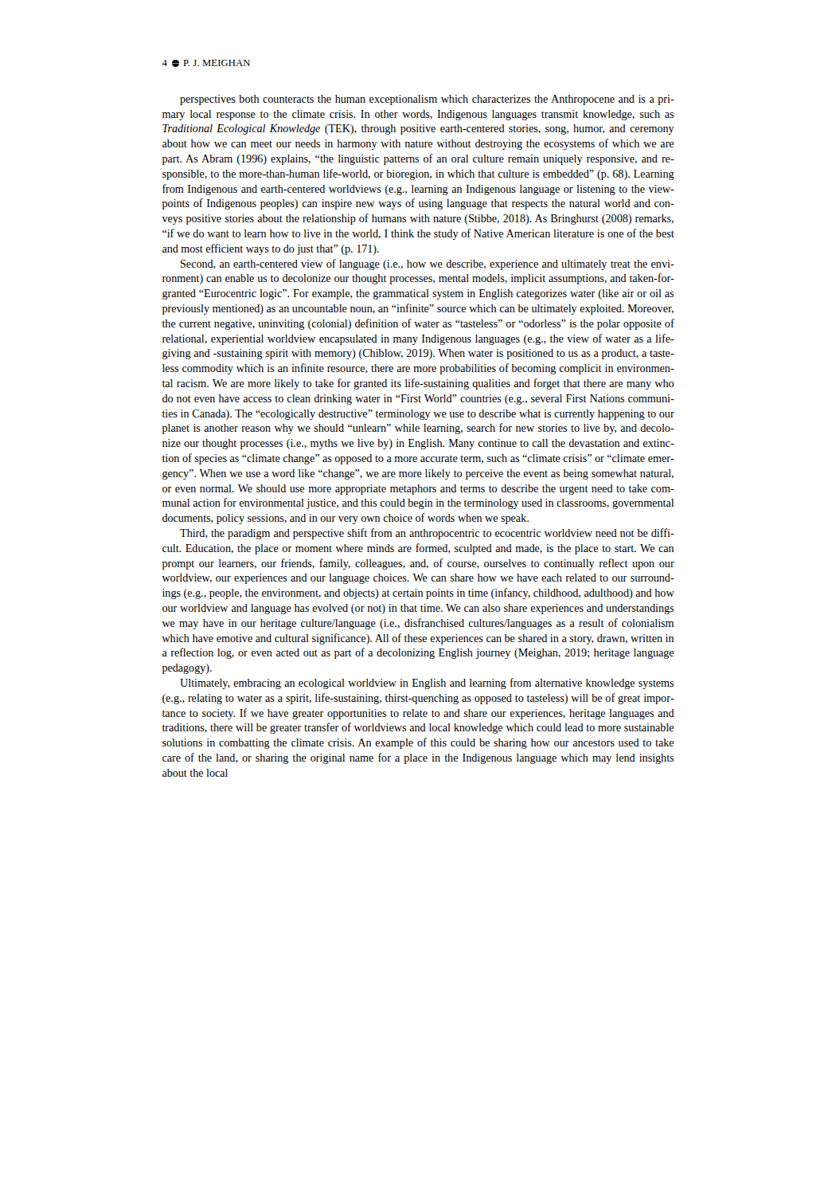4—P. J. MEIGHAN
perspectives both counteracts the human exceptionalism which characterizes the Anthropocene and is a primary local response to the climate crisis. In other words, Indigenous languages transmit knowledge, such as Traditional Ecological Knowledge (TEK), through positive earth-centered stories, song, humor, and ceremony about how we can meet our needs in harmony with nature without destroying the ecosystems of which we are part. As Abram (1996) explains, “the linguistic patterns of an oral culture remain uniquely responsive, and responsible, to the more-than-human life-world, or bioregion, in which that culture is embedded” (p. 68). Learning from Indigenous and earth-centered worldviews (e.g., learning an Indigenous language or listening to the viewpoints of Indigenous peoples) can inspire new ways of using language that respects the natural world and conveys positive stories about the relationship of humans with nature (Stibbe, 2018). As Bringhurst (2008) remarks, “if we do want to learn how to live in the world, I think the study of Native American literature is one of the best and most efficient ways to do just that” (p. 171).
Second, an earth-centered view of language (i.e., how we describe, experience and ultimately treat the environment) can enable us to decolonize our thought processes, mental models, implicit assumptions, and taken-for-granted “Eurocentric logic”. For example, the grammatical system in English categorizes water (like air or oil as previously mentioned) as an uncountable noun, an “infinite” source which can be ultimately exploited. Moreover, the current negative, uninviting (colonial) definition of water as “tasteless” or “odorless” is the polar opposite of relational, experiential worldview encapsulated in many Indigenous languages (e.g., the view of water as a life-giving and -sustaining spirit with memory) (Chiblow, 2019). When water is positioned to us as a product, a tasteless commodity which is an infinite resource, there are more probabilities of becoming complicit in environmental racism. We are more likely to take for granted its life-sustaining qualities and forget that there are many who do not even have access to clean drinking water in “First World” countries (e.g., several First Nations communities in Canada). The “ecologically destructive” terminology we use to describe what is currently happening to our planet is another reason why we should “unlearn” while learning, search for new stories to live by, and decolonize our thought processes (i.e., myths we live by) in English. Many continue to call the devastation and extinction of species as “climate change” as opposed to a more accurate term, such as “climate crisis” or “climate emergency”. When we use a word like “change”, we are more likely to perceive the event as being somewhat natural, or even normal. We should use more appropriate metaphors and terms to describe the urgent need to take communal action for environmental justice, and this could begin in the terminology used in classrooms, governmental documents, policy sessions, and in our very own choice of words when we speak.
Third, the paradigm and perspective shift from an anthropocentric to ecocentric worldview need not be difficult. Education, the place or moment where minds are formed, sculpted and made, is the place to start. We can prompt our learners, our friends, family, colleagues, and, of course, ourselves to continually reflect upon our worldview, our experiences and our language choices. We can share how we have each related to our surroundings (e.g., people, the environment, and objects) at certain points in time (infancy, childhood, adulthood) and how our worldview and language has evolved (or not) in that time. We can also share experiences and understandings we may have in our heritage culture/language (i.e., disfranchised cultures/languages as a result of colonialism which have emotive and cultural significance). All of these experiences can be shared in a story, drawn, written in a reflection log, or even acted out as part of a decolonizing English journey (Meighan, 2019; heritage language pedagogy).
Ultimately, embracing an ecological worldview in English and learning from alternative knowledge systems (e.g., relating to water as a spirit, life-sustaining, thirst-quenching as opposed to tasteless) will be of great importance to society. If we have greater opportunities to relate to and share our experiences, heritage languages and traditions, there will be greater transfer of worldviews and local knowledge which could lead to more sustainable solutions in combatting the climate crisis. An example of this could be sharing how our ancestors used to take care of the land, or sharing the original name for a place in the Indigenous language which may lend insights about the local